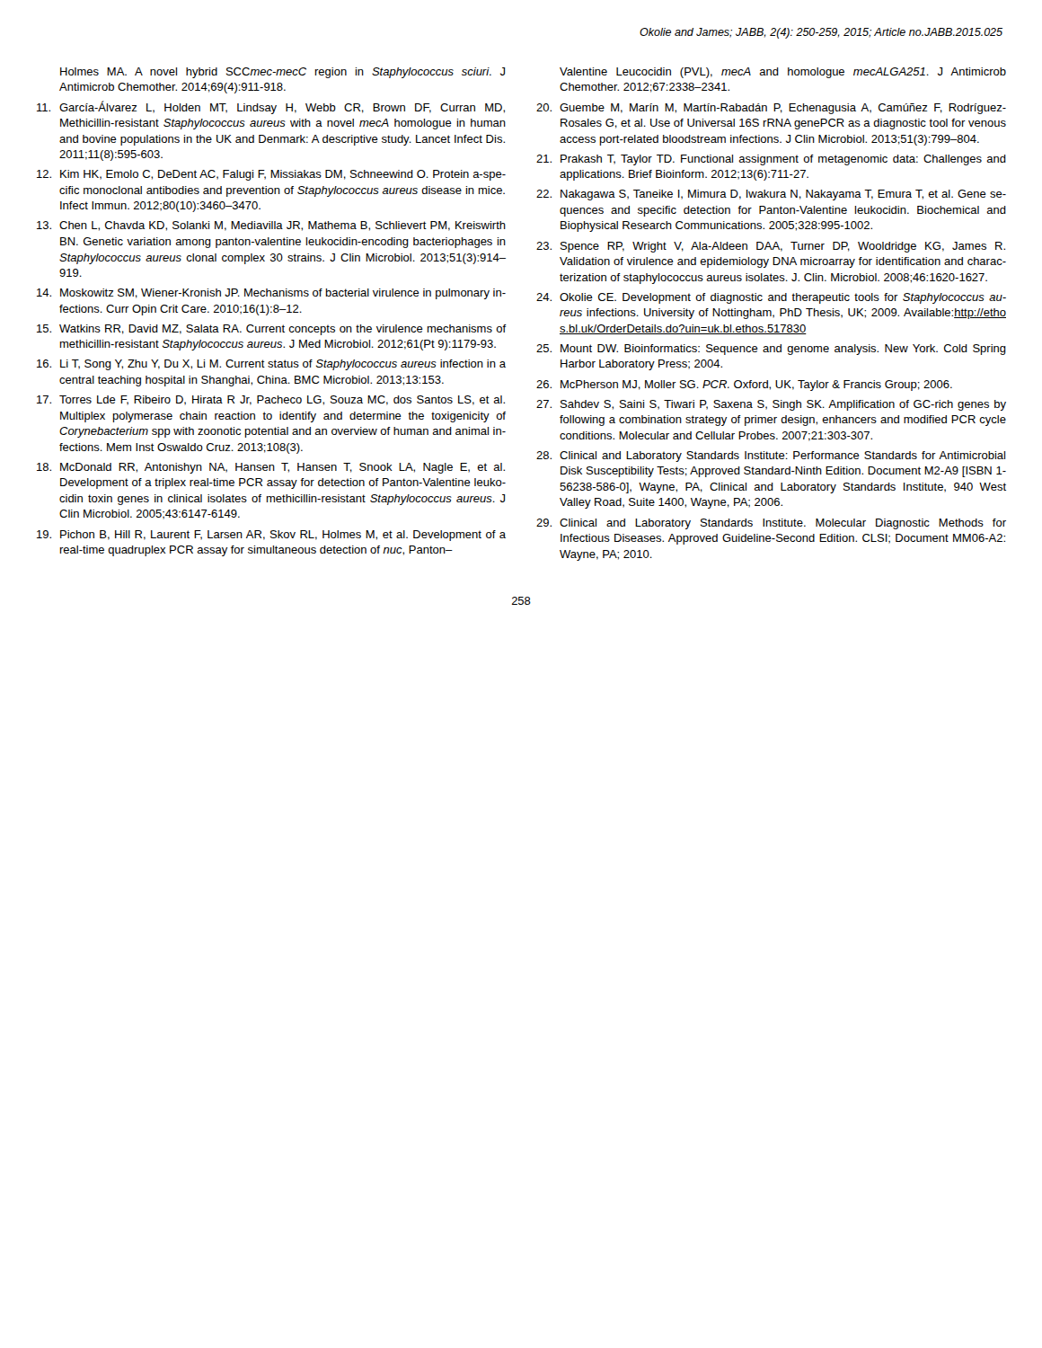Okolie and James; JABB, 2(4): 250-259, 2015; Article no.JABB.2015.025
Holmes MA. A novel hybrid SCCmec-mecC region in Staphylococcus sciuri. J Antimicrob Chemother. 2014;69(4):911-918.
11. García-Álvarez L, Holden MT, Lindsay H, Webb CR, Brown DF, Curran MD, Methicillin-resistant Staphylococcus aureus with a novel mecA homologue in human and bovine populations in the UK and Denmark: A descriptive study. Lancet Infect Dis. 2011;11(8):595-603.
12. Kim HK, Emolo C, DeDent AC, Falugi F, Missiakas DM, Schneewind O. Protein a-specific monoclonal antibodies and prevention of Staphylococcus aureus disease in mice. Infect Immun. 2012;80(10):3460–3470.
13. Chen L, Chavda KD, Solanki M, Mediavilla JR, Mathema B, Schlievert PM, Kreiswirth BN. Genetic variation among panton-valentine leukocidin-encoding bacteriophages in Staphylococcus aureus clonal complex 30 strains. J Clin Microbiol. 2013;51(3):914–919.
14. Moskowitz SM, Wiener-Kronish JP. Mechanisms of bacterial virulence in pulmonary infections. Curr Opin Crit Care. 2010;16(1):8–12.
15. Watkins RR, David MZ, Salata RA. Current concepts on the virulence mechanisms of methicillin-resistant Staphylococcus aureus. J Med Microbiol. 2012;61(Pt 9):1179-93.
16. Li T, Song Y, Zhu Y, Du X, Li M. Current status of Staphylococcus aureus infection in a central teaching hospital in Shanghai, China. BMC Microbiol. 2013;13:153.
17. Torres Lde F, Ribeiro D, Hirata R Jr, Pacheco LG, Souza MC, dos Santos LS, et al. Multiplex polymerase chain reaction to identify and determine the toxigenicity of Corynebacterium spp with zoonotic potential and an overview of human and animal infections. Mem Inst Oswaldo Cruz. 2013;108(3).
18. McDonald RR, Antonishyn NA, Hansen T, Hansen T, Snook LA, Nagle E, et al. Development of a triplex real-time PCR assay for detection of Panton-Valentine leukocidin toxin genes in clinical isolates of methicillin-resistant Staphylococcus aureus. J Clin Microbiol. 2005;43:6147-6149.
19. Pichon B, Hill R, Laurent F, Larsen AR, Skov RL, Holmes M, et al. Development of a real-time quadruplex PCR assay for simultaneous detection of nuc, Panton–
Valentine Leucocidin (PVL), mecA and homologue mecALGA251. J Antimicrob Chemother. 2012;67:2338–2341.
20. Guembe M, Marín M, Martín-Rabadán P, Echenagusia A, Camúñez F, Rodríguez-Rosales G, et al. Use of Universal 16S rRNA genePCR as a diagnostic tool for venous access port-related bloodstream infections. J Clin Microbiol. 2013;51(3):799–804.
21. Prakash T, Taylor TD. Functional assignment of metagenomic data: Challenges and applications. Brief Bioinform. 2012;13(6):711-27.
22. Nakagawa S, Taneike I, Mimura D, Iwakura N, Nakayama T, Emura T, et al. Gene sequences and specific detection for Panton-Valentine leukocidin. Biochemical and Biophysical Research Communications. 2005;328:995-1002.
23. Spence RP, Wright V, Ala-Aldeen DAA, Turner DP, Wooldridge KG, James R. Validation of virulence and epidemiology DNA microarray for identification and characterization of staphylococcus aureus isolates. J. Clin. Microbiol. 2008;46:1620-1627.
24. Okolie CE. Development of diagnostic and therapeutic tools for Staphylococcus aureus infections. University of Nottingham, PhD Thesis, UK; 2009. Available:http://ethos.bl.uk/OrderDetails.do?uin=uk.bl.ethos.517830
25. Mount DW. Bioinformatics: Sequence and genome analysis. New York. Cold Spring Harbor Laboratory Press; 2004.
26. McPherson MJ, Moller SG. PCR. Oxford, UK, Taylor & Francis Group; 2006.
27. Sahdev S, Saini S, Tiwari P, Saxena S, Singh SK. Amplification of GC-rich genes by following a combination strategy of primer design, enhancers and modified PCR cycle conditions. Molecular and Cellular Probes. 2007;21:303-307.
28. Clinical and Laboratory Standards Institute: Performance Standards for Antimicrobial Disk Susceptibility Tests; Approved Standard-Ninth Edition. Document M2-A9 [ISBN 1-56238-586-0], Wayne, PA, Clinical and Laboratory Standards Institute, 940 West Valley Road, Suite 1400, Wayne, PA; 2006.
29. Clinical and Laboratory Standards Institute. Molecular Diagnostic Methods for Infectious Diseases. Approved Guideline-Second Edition. CLSI; Document MM06-A2: Wayne, PA; 2010.
258